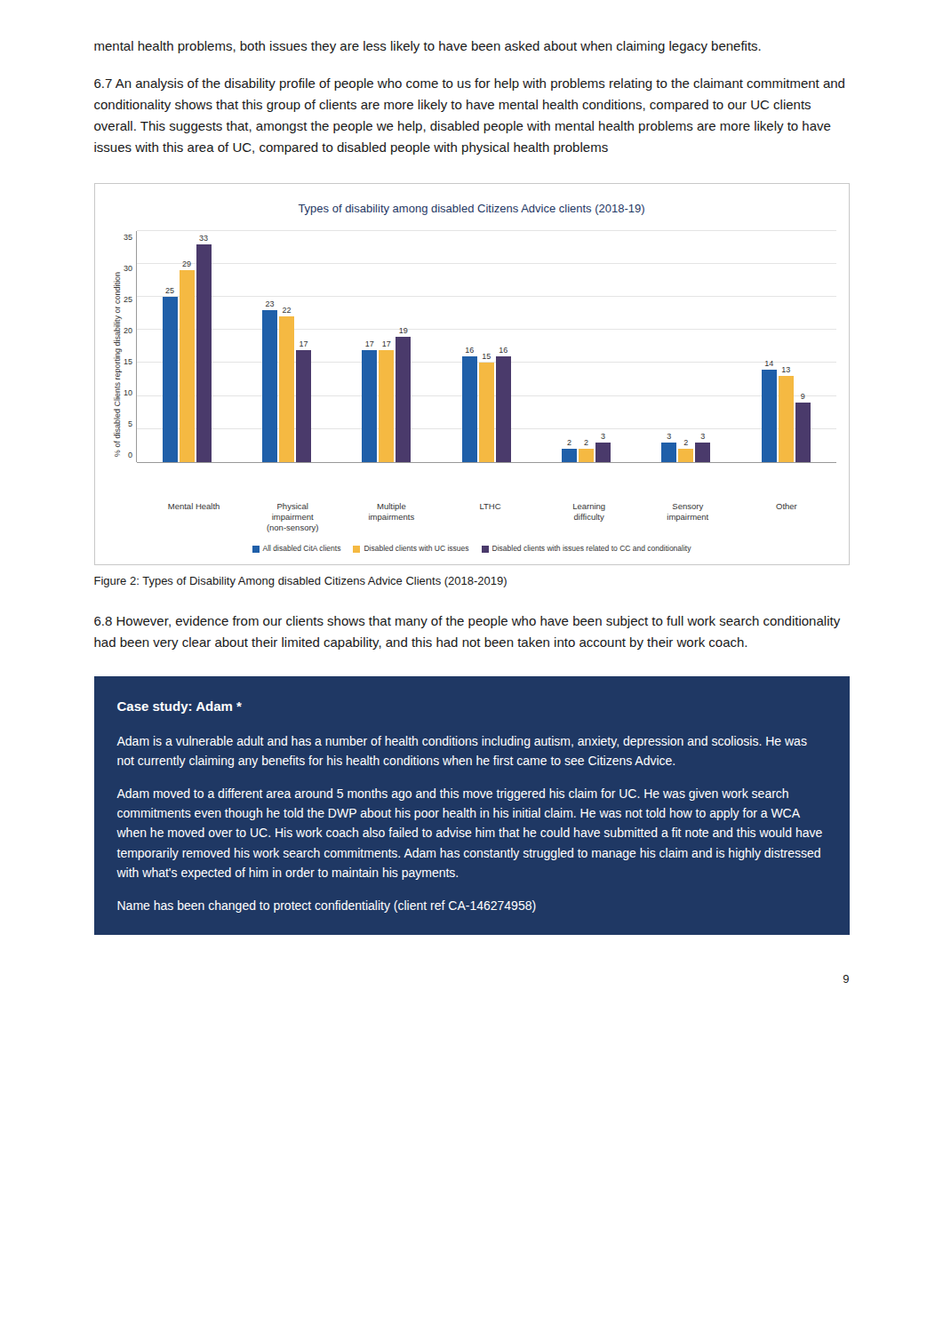mental health problems, both issues they are less likely to have been asked about when claiming legacy benefits.
6.7 An analysis of the disability profile of people who come to us for help with problems relating to the claimant commitment and conditionality shows that this group of clients are more likely to have mental health conditions, compared to our UC clients overall. This suggests that, amongst the people we help, disabled people with mental health problems are more likely to have issues with this area of UC, compared to disabled people with physical health problems
Types of disability among disabled Citizens Advice clients (2018-19)
% of disabled Clients reporting disability or condition
35
30
25
20
15
10
5
0
25
29
33
23
22
17
17
17
19
16
15
16
2
2
3
3
2
3
14
13
9
Mental Health
Physical impairment (non-sensory)
Multiple impairments
LTHC
Learning difficulty
Sensory impairment
Other
All disabled CitA clients
Disabled clients with UC issues
Disabled clients with issues related to CC and conditionality
Figure 2: Types of Disability Among disabled Citizens Advice Clients (2018-2019)
6.8 However, evidence from our clients shows that many of the people who have been subject to full work search conditionality had been very clear about their limited capability, and this had not been taken into account by their work coach.
Case study: Adam *
Adam is a vulnerable adult and has a number of health conditions including autism, anxiety, depression and scoliosis. He was not currently claiming any benefits for his health conditions when he first came to see Citizens Advice.
Adam moved to a different area around 5 months ago and this move triggered his claim for UC. He was given work search commitments even though he told the DWP about his poor health in his initial claim. He was not told how to apply for a WCA when he moved over to UC. His work coach also failed to advise him that he could have submitted a fit note and this would have temporarily removed his work search commitments. Adam has constantly struggled to manage his claim and is highly distressed with what's expected of him in order to maintain his payments.
Name has been changed to protect confidentiality (client ref CA-146274958)
9